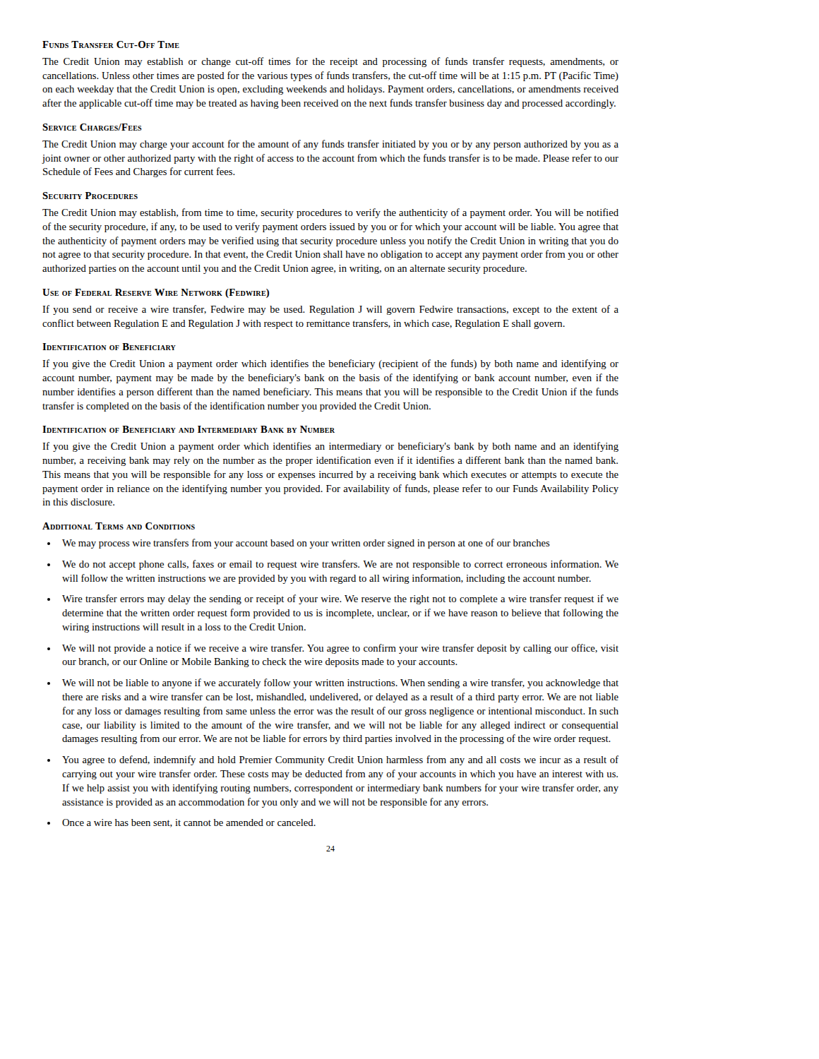Funds Transfer Cut-Off Time
The Credit Union may establish or change cut-off times for the receipt and processing of funds transfer requests, amendments, or cancellations. Unless other times are posted for the various types of funds transfers, the cut-off time will be at 1:15 p.m. PT (Pacific Time) on each weekday that the Credit Union is open, excluding weekends and holidays. Payment orders, cancellations, or amendments received after the applicable cut-off time may be treated as having been received on the next funds transfer business day and processed accordingly.
Service Charges/Fees
The Credit Union may charge your account for the amount of any funds transfer initiated by you or by any person authorized by you as a joint owner or other authorized party with the right of access to the account from which the funds transfer is to be made. Please refer to our Schedule of Fees and Charges for current fees.
Security Procedures
The Credit Union may establish, from time to time, security procedures to verify the authenticity of a payment order. You will be notified of the security procedure, if any, to be used to verify payment orders issued by you or for which your account will be liable. You agree that the authenticity of payment orders may be verified using that security procedure unless you notify the Credit Union in writing that you do not agree to that security procedure. In that event, the Credit Union shall have no obligation to accept any payment order from you or other authorized parties on the account until you and the Credit Union agree, in writing, on an alternate security procedure.
Use of Federal Reserve Wire Network (Fedwire)
If you send or receive a wire transfer, Fedwire may be used. Regulation J will govern Fedwire transactions, except to the extent of a conflict between Regulation E and Regulation J with respect to remittance transfers, in which case, Regulation E shall govern.
Identification of Beneficiary
If you give the Credit Union a payment order which identifies the beneficiary (recipient of the funds) by both name and identifying or account number, payment may be made by the beneficiary's bank on the basis of the identifying or bank account number, even if the number identifies a person different than the named beneficiary. This means that you will be responsible to the Credit Union if the funds transfer is completed on the basis of the identification number you provided the Credit Union.
Identification of Beneficiary and Intermediary Bank by Number
If you give the Credit Union a payment order which identifies an intermediary or beneficiary's bank by both name and an identifying number, a receiving bank may rely on the number as the proper identification even if it identifies a different bank than the named bank. This means that you will be responsible for any loss or expenses incurred by a receiving bank which executes or attempts to execute the payment order in reliance on the identifying number you provided. For availability of funds, please refer to our Funds Availability Policy in this disclosure.
Additional Terms and Conditions
We may process wire transfers from your account based on your written order signed in person at one of our branches
We do not accept phone calls, faxes or email to request wire transfers. We are not responsible to correct erroneous information. We will follow the written instructions we are provided by you with regard to all wiring information, including the account number.
Wire transfer errors may delay the sending or receipt of your wire. We reserve the right not to complete a wire transfer request if we determine that the written order request form provided to us is incomplete, unclear, or if we have reason to believe that following the wiring instructions will result in a loss to the Credit Union.
We will not provide a notice if we receive a wire transfer. You agree to confirm your wire transfer deposit by calling our office, visit our branch, or our Online or Mobile Banking to check the wire deposits made to your accounts.
We will not be liable to anyone if we accurately follow your written instructions. When sending a wire transfer, you acknowledge that there are risks and a wire transfer can be lost, mishandled, undelivered, or delayed as a result of a third party error. We are not liable for any loss or damages resulting from same unless the error was the result of our gross negligence or intentional misconduct. In such case, our liability is limited to the amount of the wire transfer, and we will not be liable for any alleged indirect or consequential damages resulting from our error. We are not be liable for errors by third parties involved in the processing of the wire order request.
You agree to defend, indemnify and hold Premier Community Credit Union harmless from any and all costs we incur as a result of carrying out your wire transfer order. These costs may be deducted from any of your accounts in which you have an interest with us. If we help assist you with identifying routing numbers, correspondent or intermediary bank numbers for your wire transfer order, any assistance is provided as an accommodation for you only and we will not be responsible for any errors.
Once a wire has been sent, it cannot be amended or canceled.
24